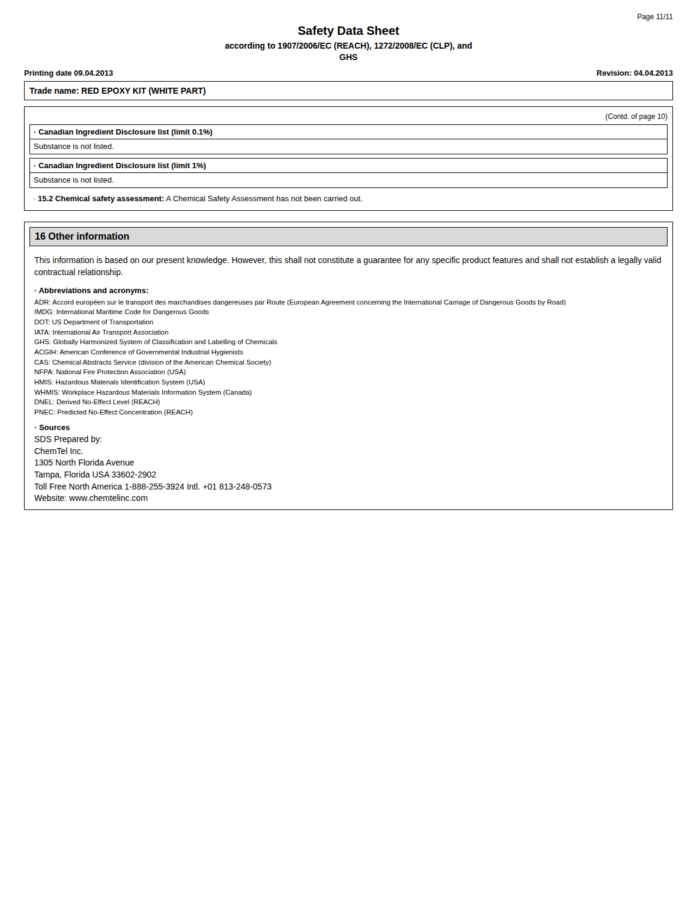Page 11/11
Safety Data Sheet
according to 1907/2006/EC (REACH), 1272/2008/EC (CLP), and
GHS
Printing date 09.04.2013 Revision: 04.04.2013
Trade name: RED EPOXY KIT (WHITE PART)
(Contd. of page 10)
· Canadian Ingredient Disclosure list (limit 0.1%)
Substance is not listed.
· Canadian Ingredient Disclosure list (limit 1%)
Substance is not listed.
· 15.2 Chemical safety assessment: A Chemical Safety Assessment has not been carried out.
16 Other information
This information is based on our present knowledge. However, this shall not constitute a guarantee for any specific product features and shall not establish a legally valid contractual relationship.
· Abbreviations and acronyms:
ADR: Accord européen sur le transport des marchandises dangereuses par Route (European Agreement concerning the International Carriage of Dangerous Goods by Road)
IMDG: International Maritime Code for Dangerous Goods
DOT: US Department of Transportation
IATA: International Air Transport Association
GHS: Globally Harmonized System of Classification and Labelling of Chemicals
ACGIH: American Conference of Governmental Industrial Hygienists
CAS: Chemical Abstracts Service (division of the American Chemical Society)
NFPA: National Fire Protection Association (USA)
HMIS: Hazardous Materials Identification System (USA)
WHMIS: Workplace Hazardous Materials Information System (Canada)
DNEL: Derived No-Effect Level (REACH)
PNEC: Predicted No-Effect Concentration (REACH)
· Sources
SDS Prepared by:
ChemTel Inc.
1305 North Florida Avenue
Tampa, Florida USA 33602-2902
Toll Free North America 1-888-255-3924 Intl. +01 813-248-0573
Website: www.chemtelinc.com